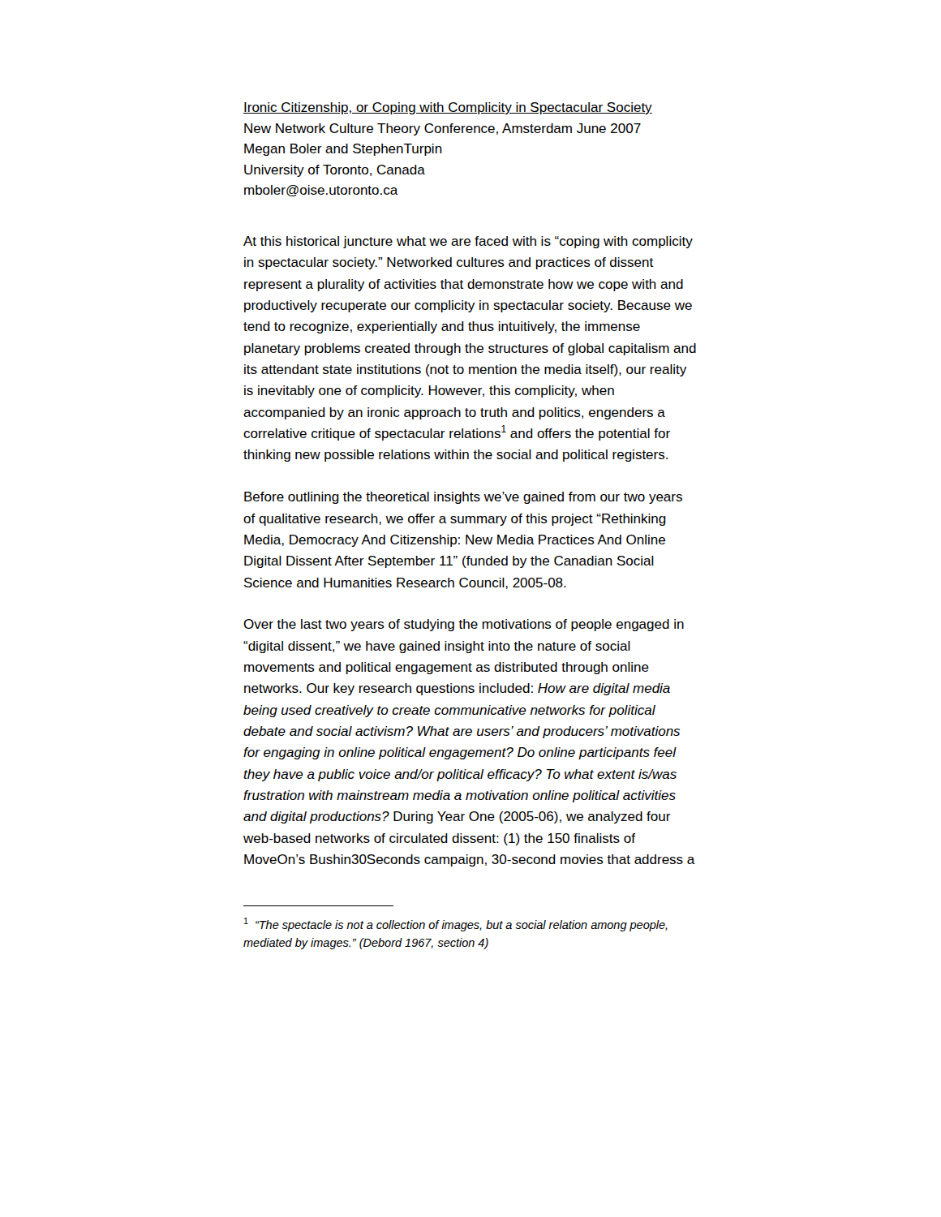Ironic Citizenship, or Coping with Complicity in Spectacular Society
New Network Culture Theory Conference, Amsterdam June 2007
Megan Boler and StephenTurpin
University of Toronto, Canada
mboler@oise.utoronto.ca
At this historical juncture what we are faced with is “coping with complicity in spectacular society.” Networked cultures and practices of dissent represent a plurality of activities that demonstrate how we cope with and productively recuperate our complicity in spectacular society. Because we tend to recognize, experientially and thus intuitively, the immense planetary problems created through the structures of global capitalism and its attendant state institutions (not to mention the media itself), our reality is inevitably one of complicity. However, this complicity, when accompanied by an ironic approach to truth and politics, engenders a correlative critique of spectacular relations1 and offers the potential for thinking new possible relations within the social and political registers.
Before outlining the theoretical insights we’ve gained from our two years of qualitative research, we offer a summary of this project “Rethinking Media, Democracy And Citizenship: New Media Practices And Online Digital Dissent After September 11” (funded by the Canadian Social Science and Humanities Research Council, 2005-08.
Over the last two years of studying the motivations of people engaged in “digital dissent,” we have gained insight into the nature of social movements and political engagement as distributed through online networks. Our key research questions included: How are digital media being used creatively to create communicative networks for political debate and social activism? What are users’ and producers’ motivations for engaging in online political engagement? Do online participants feel they have a public voice and/or political efficacy? To what extent is/was frustration with mainstream media a motivation online political activities and digital productions? During Year One (2005-06), we analyzed four web-based networks of circulated dissent: (1) the 150 finalists of MoveOn’s Bushin30Seconds campaign, 30-second movies that address a
1 “The spectacle is not a collection of images, but a social relation among people, mediated by images.” (Debord 1967, section 4)